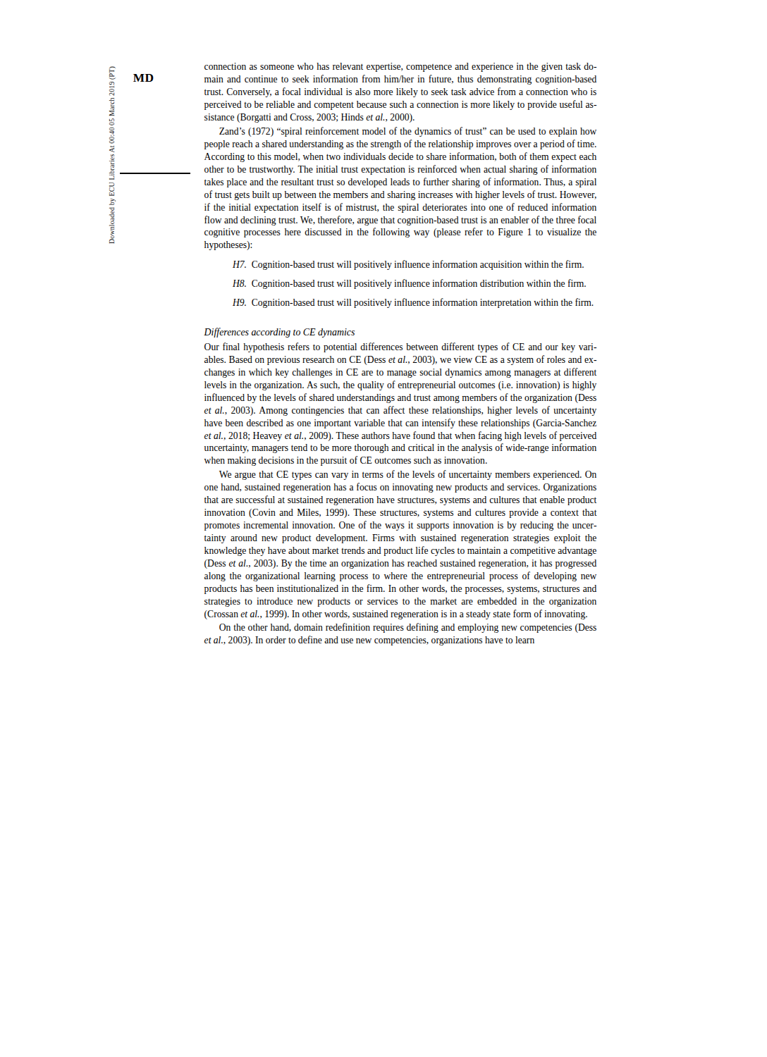MD
Downloaded by ECU Libraries At 00:40 05 March 2019 (PT)
connection as someone who has relevant expertise, competence and experience in the given task domain and continue to seek information from him/her in future, thus demonstrating cognition-based trust. Conversely, a focal individual is also more likely to seek task advice from a connection who is perceived to be reliable and competent because such a connection is more likely to provide useful assistance (Borgatti and Cross, 2003; Hinds et al., 2000).
Zand’s (1972) “spiral reinforcement model of the dynamics of trust” can be used to explain how people reach a shared understanding as the strength of the relationship improves over a period of time. According to this model, when two individuals decide to share information, both of them expect each other to be trustworthy. The initial trust expectation is reinforced when actual sharing of information takes place and the resultant trust so developed leads to further sharing of information. Thus, a spiral of trust gets built up between the members and sharing increases with higher levels of trust. However, if the initial expectation itself is of mistrust, the spiral deteriorates into one of reduced information flow and declining trust. We, therefore, argue that cognition-based trust is an enabler of the three focal cognitive processes here discussed in the following way (please refer to Figure 1 to visualize the hypotheses):
H7. Cognition-based trust will positively influence information acquisition within the firm.
H8. Cognition-based trust will positively influence information distribution within the firm.
H9. Cognition-based trust will positively influence information interpretation within the firm.
Differences according to CE dynamics
Our final hypothesis refers to potential differences between different types of CE and our key variables. Based on previous research on CE (Dess et al., 2003), we view CE as a system of roles and exchanges in which key challenges in CE are to manage social dynamics among managers at different levels in the organization. As such, the quality of entrepreneurial outcomes (i.e. innovation) is highly influenced by the levels of shared understandings and trust among members of the organization (Dess et al., 2003). Among contingencies that can affect these relationships, higher levels of uncertainty have been described as one important variable that can intensify these relationships (Garcia-Sanchez et al., 2018; Heavey et al., 2009). These authors have found that when facing high levels of perceived uncertainty, managers tend to be more thorough and critical in the analysis of wide-range information when making decisions in the pursuit of CE outcomes such as innovation.
We argue that CE types can vary in terms of the levels of uncertainty members experienced. On one hand, sustained regeneration has a focus on innovating new products and services. Organizations that are successful at sustained regeneration have structures, systems and cultures that enable product innovation (Covin and Miles, 1999). These structures, systems and cultures provide a context that promotes incremental innovation. One of the ways it supports innovation is by reducing the uncertainty around new product development. Firms with sustained regeneration strategies exploit the knowledge they have about market trends and product life cycles to maintain a competitive advantage (Dess et al., 2003). By the time an organization has reached sustained regeneration, it has progressed along the organizational learning process to where the entrepreneurial process of developing new products has been institutionalized in the firm. In other words, the processes, systems, structures and strategies to introduce new products or services to the market are embedded in the organization (Crossan et al., 1999). In other words, sustained regeneration is in a steady state form of innovating.
On the other hand, domain redefinition requires defining and employing new competencies (Dess et al., 2003). In order to define and use new competencies, organizations have to learn